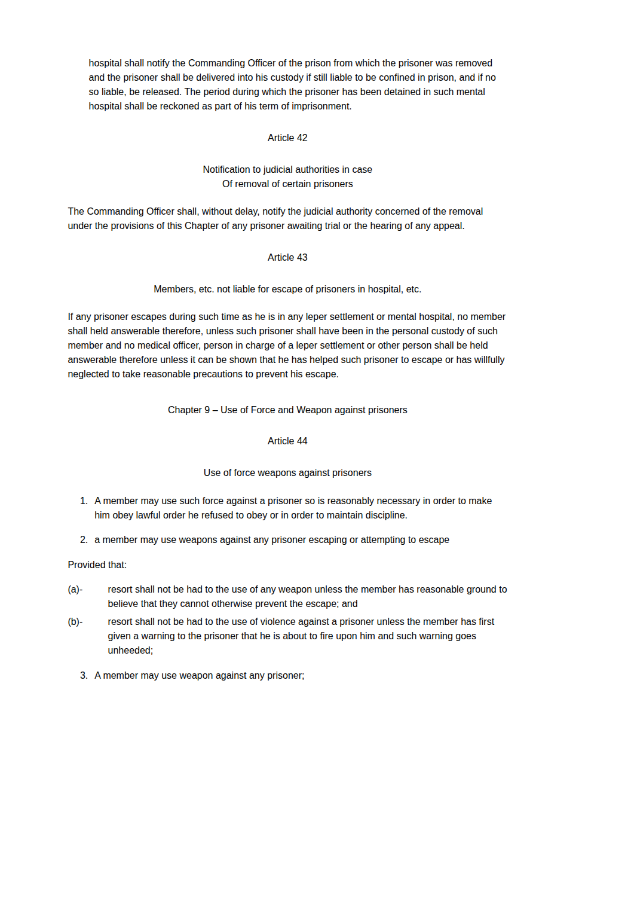hospital shall notify the Commanding Officer of the prison from which the prisoner was removed and the prisoner shall be delivered into his custody if still liable to be confined in prison, and if no so liable, be released. The period during which the prisoner has been detained in such mental hospital shall be reckoned as part of his term of imprisonment.
Article 42
Notification to judicial authorities in case
Of removal of certain prisoners
The Commanding Officer shall, without delay, notify the judicial authority concerned of the removal under the provisions of this Chapter of any prisoner awaiting trial or the hearing of any appeal.
Article 43
Members, etc. not liable for escape of prisoners in hospital, etc.
If any prisoner escapes during such time as he is in any leper settlement or mental hospital, no member shall held answerable therefore, unless such prisoner shall have been in the personal custody of such member and no medical officer, person in charge of a leper settlement or other person shall be held answerable therefore unless it can be shown that he has helped such prisoner to escape or has willfully neglected to take reasonable precautions to prevent his escape.
Chapter 9 – Use of Force and Weapon against prisoners
Article 44
Use of force weapons against prisoners
A member may use such force against a prisoner so is reasonably necessary in order to make him obey lawful order he refused to obey or in order to maintain discipline.
a member may use weapons against any prisoner escaping or attempting to escape
Provided that:
(a)-
resort shall not be had to the use of any weapon unless the member has reasonable ground to believe that they cannot otherwise prevent the escape; and
(b)-
resort shall not be had to the use of violence against a prisoner unless the member has first given a warning to the prisoner that he is about to fire upon him and such warning goes unheeded;
A member may use weapon against any prisoner;